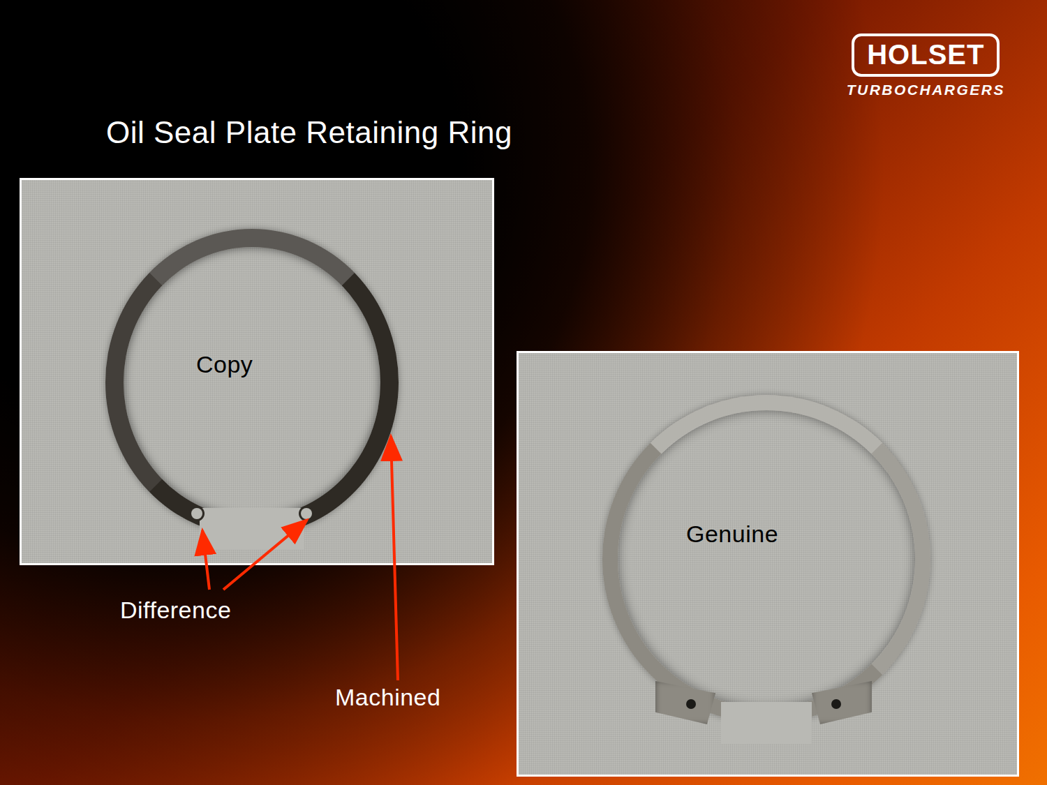HOLSET TURBOCHARGERS
Oil Seal Plate Retaining Ring
Copy
Genuine
Difference
Machined